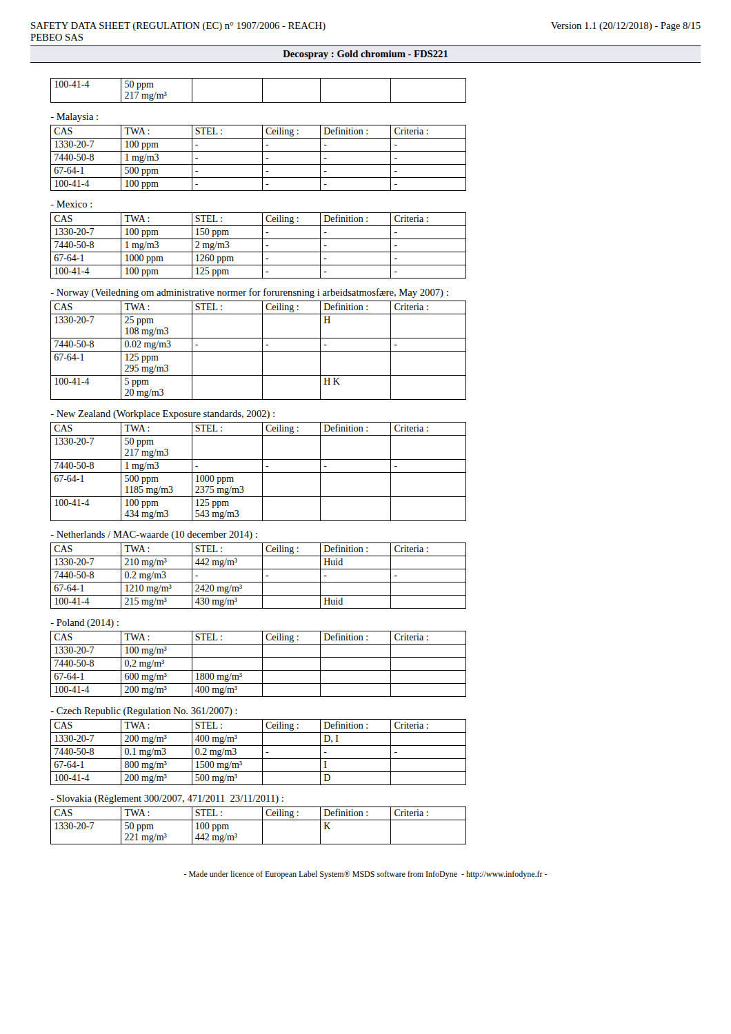SAFETY DATA SHEET (REGULATION (EC) n° 1907/2006 - REACH)
PEBEO SAS
Version 1.1 (20/12/2018) - Page 8/15
Decospray : Gold chromium - FDS221
| 100-41-4 | 50 ppm 217 mg/m³ | | | | |
- Malaysia :
| CAS | TWA : | STEL : | Ceiling : | Definition : | Criteria : |
| --- | --- | --- | --- | --- | --- |
| 1330-20-7 | 100 ppm | - | - | - | - |
| 7440-50-8 | 1 mg/m3 | - | - | - | - |
| 67-64-1 | 500 ppm | - | - | - | - |
| 100-41-4 | 100 ppm | - | - | - | - |
- Mexico :
| CAS | TWA : | STEL : | Ceiling : | Definition : | Criteria : |
| --- | --- | --- | --- | --- | --- |
| 1330-20-7 | 100 ppm | 150 ppm | - | - | - |
| 7440-50-8 | 1 mg/m3 | 2 mg/m3 | - | - | - |
| 67-64-1 | 1000 ppm | 1260 ppm | - | - | - |
| 100-41-4 | 100 ppm | 125 ppm | - | - | - |
- Norway (Veiledning om administrative normer for forurensning i arbeidsatmosfære, May 2007) :
| CAS | TWA : | STEL : | Ceiling : | Definition : | Criteria : |
| --- | --- | --- | --- | --- | --- |
| 1330-20-7 | 25 ppm 108 mg/m3 | | | H | |
| 7440-50-8 | 0.02 mg/m3 | - | - | - | - |
| 67-64-1 | 125 ppm 295 mg/m3 | | | | |
| 100-41-4 | 5 ppm 20 mg/m3 | | | H K | |
- New Zealand (Workplace Exposure standards, 2002) :
| CAS | TWA : | STEL : | Ceiling : | Definition : | Criteria : |
| --- | --- | --- | --- | --- | --- |
| 1330-20-7 | 50 ppm 217 mg/m3 | | | | |
| 7440-50-8 | 1 mg/m3 | - | - | - | - |
| 67-64-1 | 500 ppm 1185 mg/m3 | 1000 ppm 2375 mg/m3 | | | |
| 100-41-4 | 100 ppm 434 mg/m3 | 125 ppm 543 mg/m3 | | | |
- Netherlands / MAC-waarde (10 december 2014) :
| CAS | TWA : | STEL : | Ceiling : | Definition : | Criteria : |
| --- | --- | --- | --- | --- | --- |
| 1330-20-7 | 210 mg/m³ | 442 mg/m³ | | Huid | |
| 7440-50-8 | 0.2 mg/m3 | - | - | - | - |
| 67-64-1 | 1210 mg/m³ | 2420 mg/m³ | | | |
| 100-41-4 | 215 mg/m³ | 430 mg/m³ | | Huid | |
- Poland (2014) :
| CAS | TWA : | STEL : | Ceiling : | Definition : | Criteria : |
| --- | --- | --- | --- | --- | --- |
| 1330-20-7 | 100 mg/m³ | | | | |
| 7440-50-8 | 0,2 mg/m³ | | | | |
| 67-64-1 | 600 mg/m³ | 1800 mg/m³ | | | |
| 100-41-4 | 200 mg/m³ | 400 mg/m³ | | | |
- Czech Republic (Regulation No. 361/2007) :
| CAS | TWA : | STEL : | Ceiling : | Definition : | Criteria : |
| --- | --- | --- | --- | --- | --- |
| 1330-20-7 | 200 mg/m³ | 400 mg/m³ | | D, I | |
| 7440-50-8 | 0.1 mg/m3 | 0.2 mg/m3 | - | - | - |
| 67-64-1 | 800 mg/m³ | 1500 mg/m³ | | I | |
| 100-41-4 | 200 mg/m³ | 500 mg/m³ | | D | |
- Slovakia (Règlement 300/2007, 471/2011 23/11/2011) :
| CAS | TWA : | STEL : | Ceiling : | Definition : | Criteria : |
| --- | --- | --- | --- | --- | --- |
| 1330-20-7 | 50 ppm 221 mg/m³ | 100 ppm 442 mg/m³ | | K | |
- Made under licence of European Label System® MSDS software from InfoDyne - http://www.infodyne.fr -